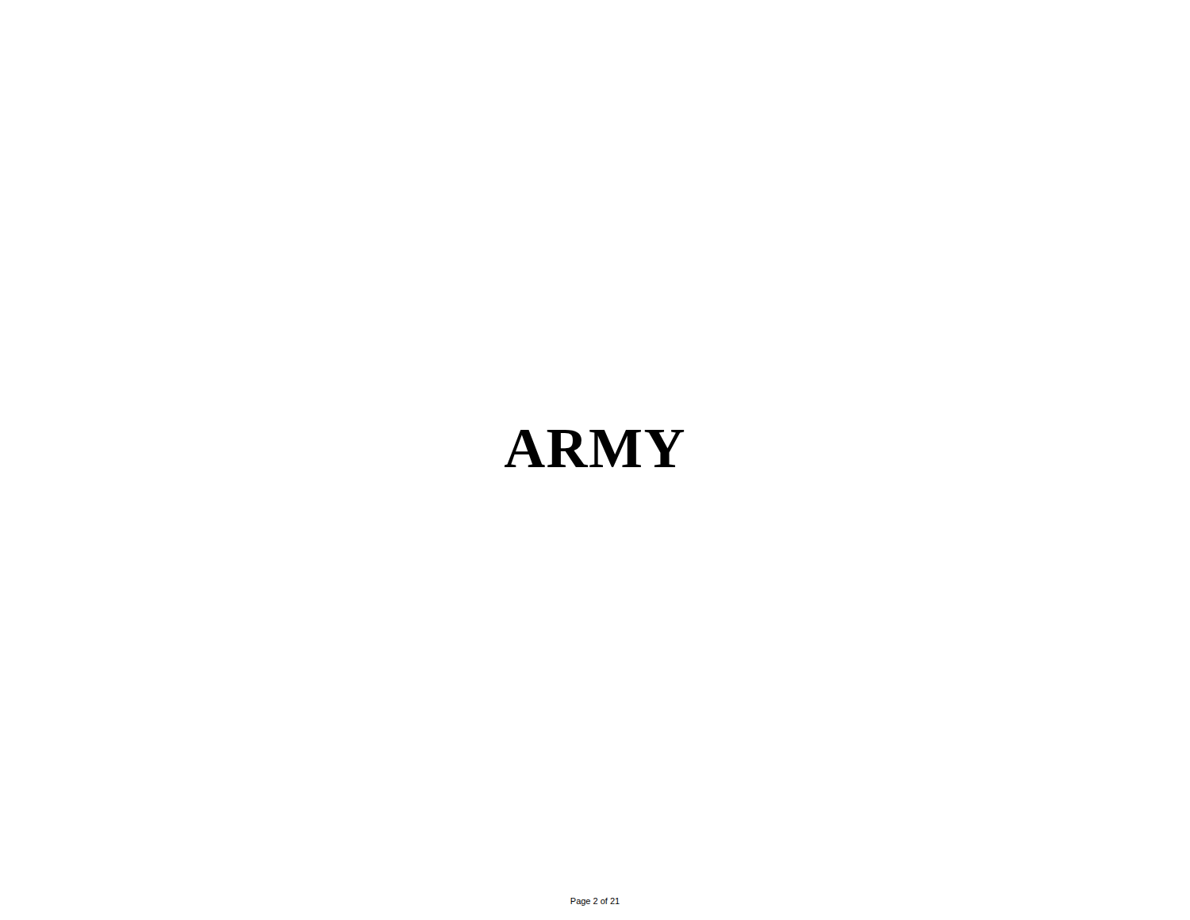ARMY
Page 2 of 21